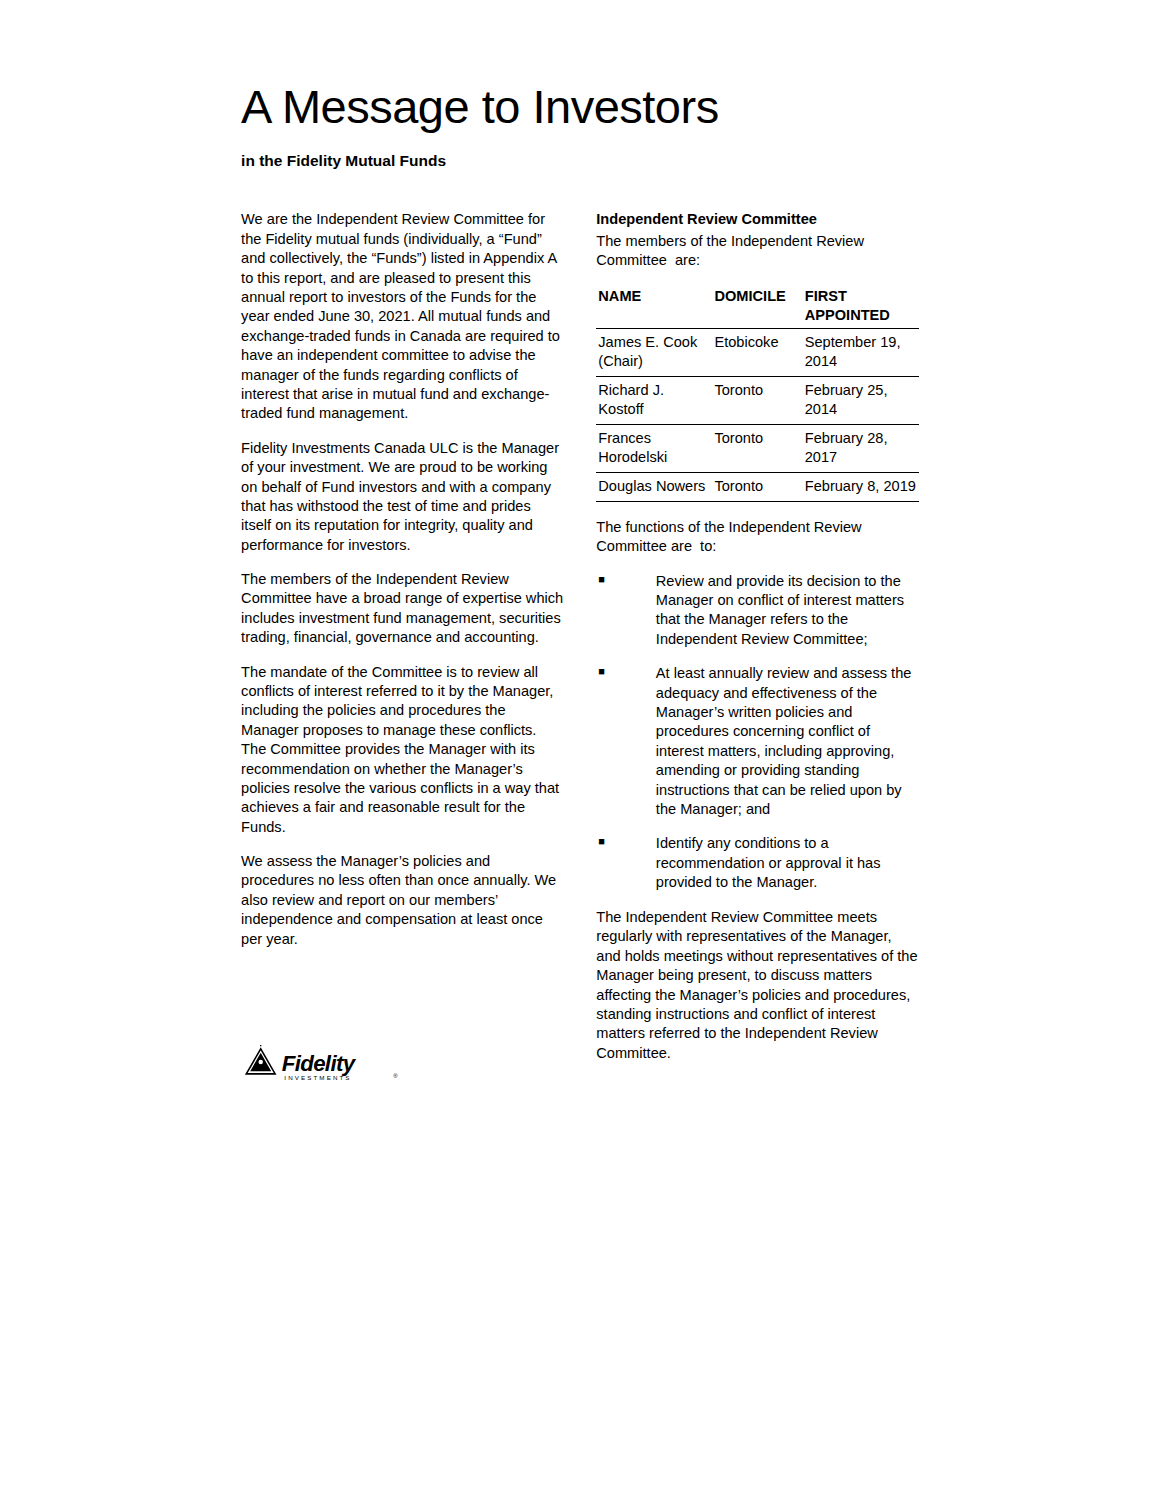A Message to Investors
in the Fidelity Mutual Funds
We are the Independent Review Committee for the Fidelity mutual funds (individually, a “Fund” and collectively, the “Funds”) listed in Appendix A to this report, and are pleased to present this annual report to investors of the Funds for the year ended June 30, 2021. All mutual funds and exchange-traded funds in Canada are required to have an independent committee to advise the manager of the funds regarding conflicts of interest that arise in mutual fund and exchange-traded fund management.
Fidelity Investments Canada ULC is the Manager of your investment. We are proud to be working on behalf of Fund investors and with a company that has withstood the test of time and prides itself on its reputation for integrity, quality and performance for investors.
The members of the Independent Review Committee have a broad range of expertise which includes investment fund management, securities trading, financial, governance and accounting.
The mandate of the Committee is to review all conflicts of interest referred to it by the Manager, including the policies and procedures the Manager proposes to manage these conflicts. The Committee provides the Manager with its recommendation on whether the Manager’s policies resolve the various conflicts in a way that achieves a fair and reasonable result for the Funds.
We assess the Manager’s policies and procedures no less often than once annually. We also review and report on our members’ independence and compensation at least once per year.
Independent Review Committee
The members of the Independent Review Committee are:
| NAME | DOMICILE | FIRST APPOINTED |
| --- | --- | --- |
| James E. Cook (Chair) | Etobicoke | September 19, 2014 |
| Richard J. Kostoff | Toronto | February 25, 2014 |
| Frances Horodelski | Toronto | February 28, 2017 |
| Douglas Nowers | Toronto | February 8, 2019 |
The functions of the Independent Review Committee are to:
Review and provide its decision to the Manager on conflict of interest matters that the Manager refers to the Independent Review Committee;
At least annually review and assess the adequacy and effectiveness of the Manager’s written policies and procedures concerning conflict of interest matters, including approving, amending or providing standing instructions that can be relied upon by the Manager; and
Identify any conditions to a recommendation or approval it has provided to the Manager.
The Independent Review Committee meets regularly with representatives of the Manager, and holds meetings without representatives of the Manager being present, to discuss matters affecting the Manager’s policies and procedures, standing instructions and conflict of interest matters referred to the Independent Review Committee.
Fidelity INVESTMENTS ®